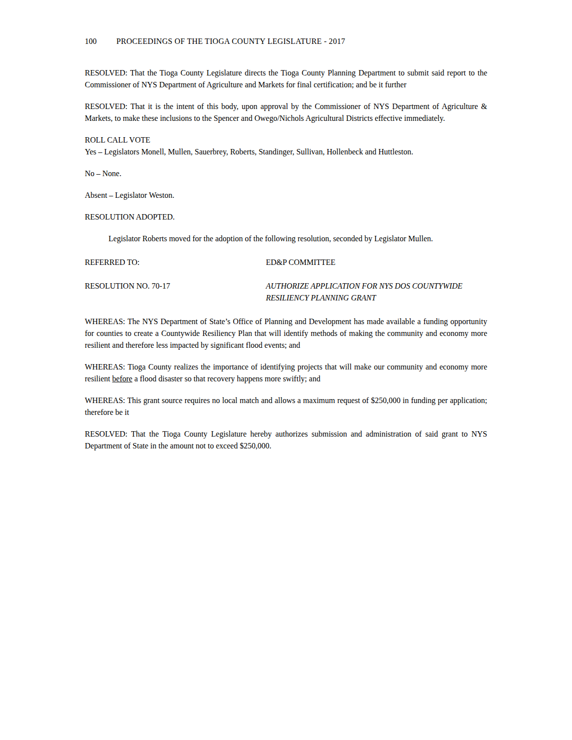100 PROCEEDINGS OF THE TIOGA COUNTY LEGISLATURE - 2017
RESOLVED: That the Tioga County Legislature directs the Tioga County Planning Department to submit said report to the Commissioner of NYS Department of Agriculture and Markets for final certification; and be it further
RESOLVED: That it is the intent of this body, upon approval by the Commissioner of NYS Department of Agriculture & Markets, to make these inclusions to the Spencer and Owego/Nichols Agricultural Districts effective immediately.
ROLL CALL VOTE
Yes – Legislators Monell, Mullen, Sauerbrey, Roberts, Standinger, Sullivan, Hollenbeck and Huttleston.
No – None.
Absent – Legislator Weston.
RESOLUTION ADOPTED.
Legislator Roberts moved for the adoption of the following resolution, seconded by Legislator Mullen.
REFERRED TO: ED&P COMMITTEE
RESOLUTION NO. 70-17 AUTHORIZE APPLICATION FOR NYS DOS COUNTYWIDE RESILIENCY PLANNING GRANT
WHEREAS: The NYS Department of State’s Office of Planning and Development has made available a funding opportunity for counties to create a Countywide Resiliency Plan that will identify methods of making the community and economy more resilient and therefore less impacted by significant flood events; and
WHEREAS: Tioga County realizes the importance of identifying projects that will make our community and economy more resilient before a flood disaster so that recovery happens more swiftly; and
WHEREAS: This grant source requires no local match and allows a maximum request of $250,000 in funding per application; therefore be it
RESOLVED: That the Tioga County Legislature hereby authorizes submission and administration of said grant to NYS Department of State in the amount not to exceed $250,000.